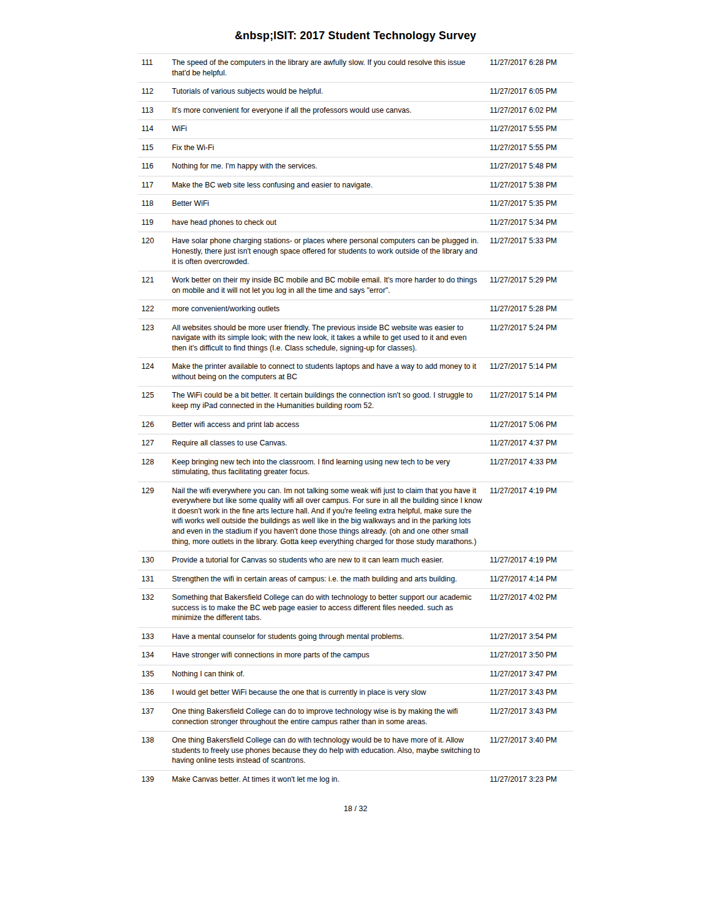&nbsp;ISIT: 2017 Student Technology Survey
| 111 | The speed of the computers in the library are awfully slow. If you could resolve this issue that'd be helpful. | 11/27/2017 6:28 PM |
| 112 | Tutorials of various subjects would be helpful. | 11/27/2017 6:05 PM |
| 113 | It's more convenient for everyone if all the professors would use canvas. | 11/27/2017 6:02 PM |
| 114 | WiFi | 11/27/2017 5:55 PM |
| 115 | Fix the Wi-Fi | 11/27/2017 5:55 PM |
| 116 | Nothing for me. I'm happy with the services. | 11/27/2017 5:48 PM |
| 117 | Make the BC web site less confusing and easier to navigate. | 11/27/2017 5:38 PM |
| 118 | Better WiFi | 11/27/2017 5:35 PM |
| 119 | have head phones to check out | 11/27/2017 5:34 PM |
| 120 | Have solar phone charging stations- or places where personal computers can be plugged in. Honestly, there just isn't enough space offered for students to work outside of the library and it is often overcrowded. | 11/27/2017 5:33 PM |
| 121 | Work better on their my inside BC mobile and BC mobile email. It's more harder to do things on mobile and it will not let you log in all the time and says "error". | 11/27/2017 5:29 PM |
| 122 | more convenient/working outlets | 11/27/2017 5:28 PM |
| 123 | All websites should be more user friendly. The previous inside BC website was easier to navigate with its simple look; with the new look, it takes a while to get used to it and even then it's difficult to find things (I.e. Class schedule, signing-up for classes). | 11/27/2017 5:24 PM |
| 124 | Make the printer available to connect to students laptops and have a way to add money to it without being on the computers at BC | 11/27/2017 5:14 PM |
| 125 | The WiFi could be a bit better. It certain buildings the connection isn't so good. I struggle to keep my iPad connected in the Humanities building room 52. | 11/27/2017 5:14 PM |
| 126 | Better wifi access and print lab access | 11/27/2017 5:06 PM |
| 127 | Require all classes to use Canvas. | 11/27/2017 4:37 PM |
| 128 | Keep bringing new tech into the classroom. I find learning using new tech to be very stimulating, thus facilitating greater focus. | 11/27/2017 4:33 PM |
| 129 | Nail the wifi everywhere you can. Im not talking some weak wifi just to claim that you have it everywhere but like some quality wifi all over campus. For sure in all the building since I know it doesn't work in the fine arts lecture hall. And if you're feeling extra helpful, make sure the wifi works well outside the buildings as well like in the big walkways and in the parking lots and even in the stadium if you haven't done those things already. (oh and one other small thing, more outlets in the library. Gotta keep everything charged for those study marathons.) | 11/27/2017 4:19 PM |
| 130 | Provide a tutorial for Canvas so students who are new to it can learn much easier. | 11/27/2017 4:19 PM |
| 131 | Strengthen the wifi in certain areas of campus: i.e. the math building and arts building. | 11/27/2017 4:14 PM |
| 132 | Something that Bakersfield College can do with technology to better support our academic success is to make the BC web page easier to access different files needed. such as minimize the different tabs. | 11/27/2017 4:02 PM |
| 133 | Have a mental counselor for students going through mental problems. | 11/27/2017 3:54 PM |
| 134 | Have stronger wifi connections in more parts of the campus | 11/27/2017 3:50 PM |
| 135 | Nothing I can think of. | 11/27/2017 3:47 PM |
| 136 | I would get better WiFi because the one that is currently in place is very slow | 11/27/2017 3:43 PM |
| 137 | One thing Bakersfield College can do to improve technology wise is by making the wifi connection stronger throughout the entire campus rather than in some areas. | 11/27/2017 3:43 PM |
| 138 | One thing Bakersfield College can do with technology would be to have more of it. Allow students to freely use phones because they do help with education. Also, maybe switching to having online tests instead of scantrons. | 11/27/2017 3:40 PM |
| 139 | Make Canvas better. At times it won't let me log in. | 11/27/2017 3:23 PM |
18 / 32